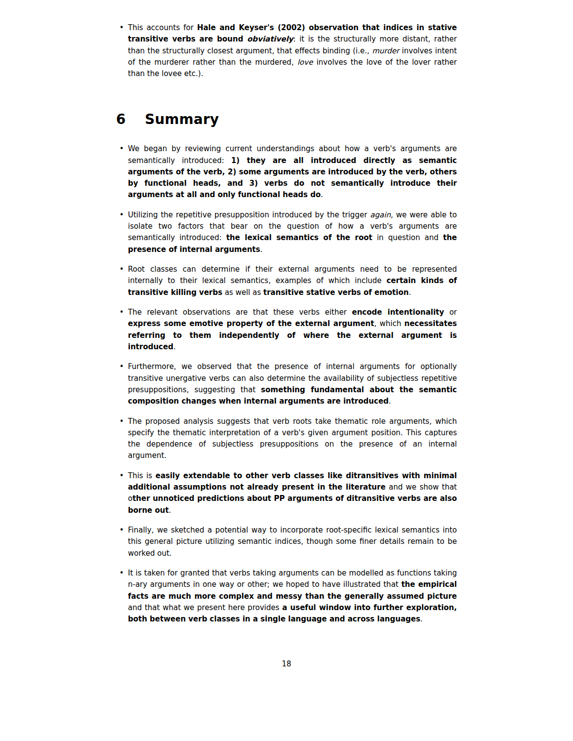This accounts for Hale and Keyser's (2002) observation that indices in stative transitive verbs are bound obviatively: it is the structurally more distant, rather than the structurally closest argument, that effects binding (i.e., murder involves intent of the murderer rather than the murdered, love involves the love of the lover rather than the lovee etc.).
6 Summary
We began by reviewing current understandings about how a verb's arguments are semantically introduced: 1) they are all introduced directly as semantic arguments of the verb, 2) some arguments are introduced by the verb, others by functional heads, and 3) verbs do not semantically introduce their arguments at all and only functional heads do.
Utilizing the repetitive presupposition introduced by the trigger again, we were able to isolate two factors that bear on the question of how a verb's arguments are semantically introduced: the lexical semantics of the root in question and the presence of internal arguments.
Root classes can determine if their external arguments need to be represented internally to their lexical semantics, examples of which include certain kinds of transitive killing verbs as well as transitive stative verbs of emotion.
The relevant observations are that these verbs either encode intentionality or express some emotive property of the external argument, which necessitates referring to them independently of where the external argument is introduced.
Furthermore, we observed that the presence of internal arguments for optionally transitive unergative verbs can also determine the availability of subjectless repetitive presuppositions, suggesting that something fundamental about the semantic composition changes when internal arguments are introduced.
The proposed analysis suggests that verb roots take thematic role arguments, which specify the thematic interpretation of a verb's given argument position. This captures the dependence of subjectless presuppositions on the presence of an internal argument.
This is easily extendable to other verb classes like ditransitives with minimal additional assumptions not already present in the literature and we show that other unnoticed predictions about PP arguments of ditransitive verbs are also borne out.
Finally, we sketched a potential way to incorporate root-specific lexical semantics into this general picture utilizing semantic indices, though some finer details remain to be worked out.
It is taken for granted that verbs taking arguments can be modelled as functions taking n-ary arguments in one way or other; we hoped to have illustrated that the empirical facts are much more complex and messy than the generally assumed picture and that what we present here provides a useful window into further exploration, both between verb classes in a single language and across languages.
18